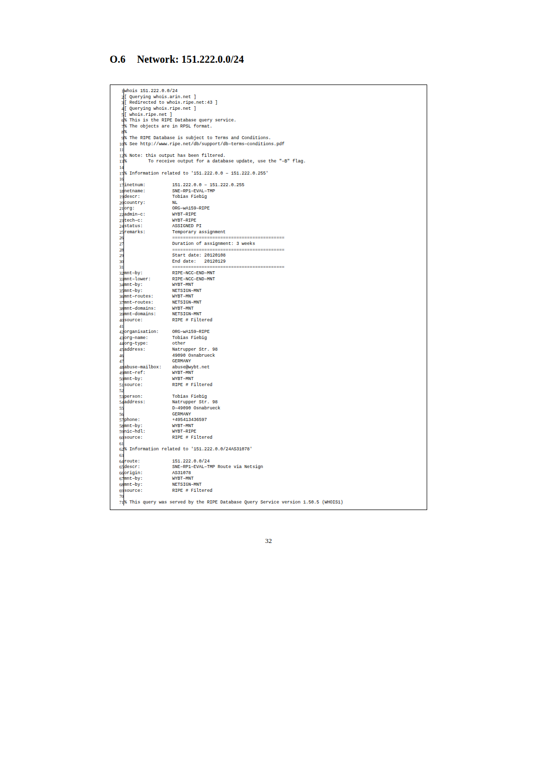O.6 Network: 151.222.0.0/24
| 1 | whois 151.222.0.0/24 |
| 2 | [ Querying whois.arin.net ] |
| 3 | [ Redirected to whois.ripe.net:43 ] |
| 4 | [ Querying whois.ripe.net ] |
| 5 | [ whois.ripe.net ] |
| 6 | % This is the RIPE Database query service. |
| 7 | % The objects are in RPSL format. |
| 8 | % |
| 9 | % The RIPE Database is subject to Terms and Conditions. |
| 10 | % See http://www.ripe.net/db/support/db−terms−conditions.pdf |
| 11 | |
| 12 | % Note: this output has been filtered. |
| 13 | % To receive output for a database update, use the "−B" flag. |
| 14 | |
| 15 | % Information related to '151.222.0.0 − 151.222.0.255' |
| 16 | |
| 17 | inetnum: 151.222.0.0 − 151.222.0.255 |
| 18 | netname: SNE−RP1−EVAL−TMP |
| 19 | descr: Tobias Fiebig |
| 20 | country: NL |
| 21 | org: ORG−wA159−RIPE |
| 22 | admin−c: WYBT−RIPE |
| 23 | tech−c: WYBT−RIPE |
| 24 | status: ASSIGNED PI |
| 25 | remarks: Temporary assignment |
| 26 | ========================================== |
| 27 | Duration of assignment: 3 weeks |
| 28 | ========================================== |
| 29 | Start date: 20120108 |
| 30 | End date: 20120129 |
| 31 | ========================================== |
| 32 | mnt−by: RIPE−NCC−END−MNT |
| 33 | mnt−lower: RIPE−NCC−END−MNT |
| 34 | mnt−by: WYBT−MNT |
| 35 | mnt−by: NETSIGN−MNT |
| 36 | mnt−routes: WYBT−MNT |
| 37 | mnt−routes: NETSIGN−MNT |
| 38 | mnt−domains: WYBT−MNT |
| 39 | mnt−domains: NETSIGN−MNT |
| 40 | source: RIPE # Filtered |
| 41 | |
| 42 | organisation: ORG−wA159−RIPE |
| 43 | org−name: Tobias Fiebig |
| 44 | org−type: other |
| 45 | address: Natrupper Str. 98 |
| 46 | 49090 Osnabrueck |
| 47 | GERMANY |
| 48 | abuse−mailbox: abuse@wybt.net |
| 49 | mnt−ref: WYBT−MNT |
| 50 | mnt−by: WYBT−MNT |
| 51 | source: RIPE # Filtered |
| 52 | |
| 53 | person: Tobias Fiebig |
| 54 | address: Natrupper Str. 98 |
| 55 | D−49090 Osnabrueck |
| 56 | GERMANY |
| 57 | phone: +495413436597 |
| 58 | mnt−by: WYBT−MNT |
| 59 | nic−hdl: WYBT−RIPE |
| 60 | source: RIPE # Filtered |
| 61 | |
| 62 | % Information related to '151.222.0.0/24AS31078' |
| 63 | |
| 64 | route: 151.222.0.0/24 |
| 65 | descr: SNE−RP1−EVAL−TMP Route via Netsign |
| 66 | origin: AS31078 |
| 67 | mnt−by: WYBT−MNT |
| 68 | mnt−by: NETSIGN−MNT |
| 69 | source: RIPE # Filtered |
| 70 | |
| 71 | % This query was served by the RIPE Database Query Service version 1.50.5 (WHOIS1) |
32